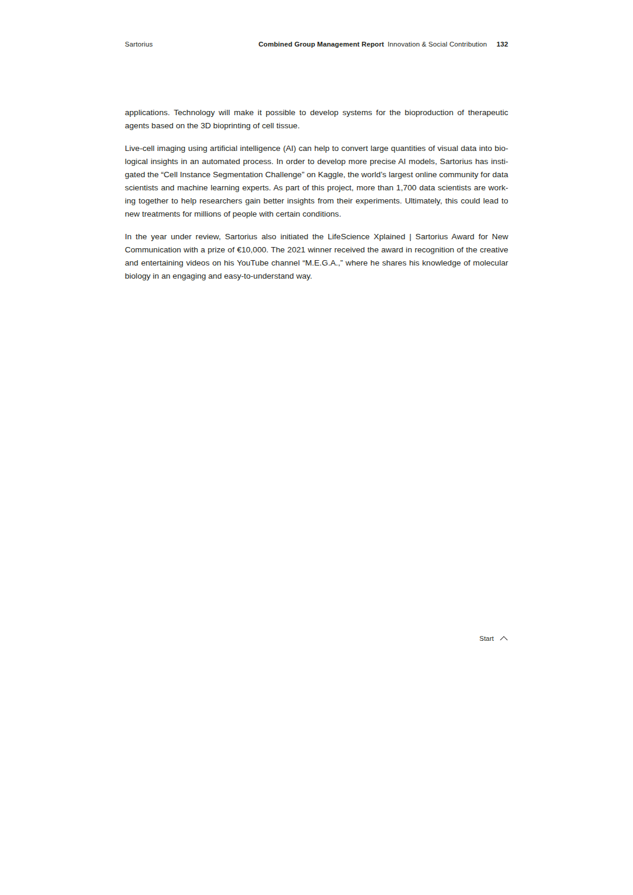Sartorius
Combined Group Management Report Innovation & Social Contribution 132
applications. Technology will make it possible to develop systems for the bioproduction of therapeutic agents based on the 3D bioprinting of cell tissue.
Live-cell imaging using artificial intelligence (AI) can help to convert large quantities of visual data into biological insights in an automated process. In order to develop more precise AI models, Sartorius has instigated the “Cell Instance Segmentation Challenge” on Kaggle, the world’s largest online community for data scientists and machine learning experts. As part of this project, more than 1,700 data scientists are working together to help researchers gain better insights from their experiments. Ultimately, this could lead to new treatments for millions of people with certain conditions.
In the year under review, Sartorius also initiated the LifeScience Xplained | Sartorius Award for New Communication with a prize of €10,000. The 2021 winner received the award in recognition of the creative and entertaining videos on his YouTube channel “M.E.G.A.,” where he shares his knowledge of molecular biology in an engaging and easy-to-understand way.
Start